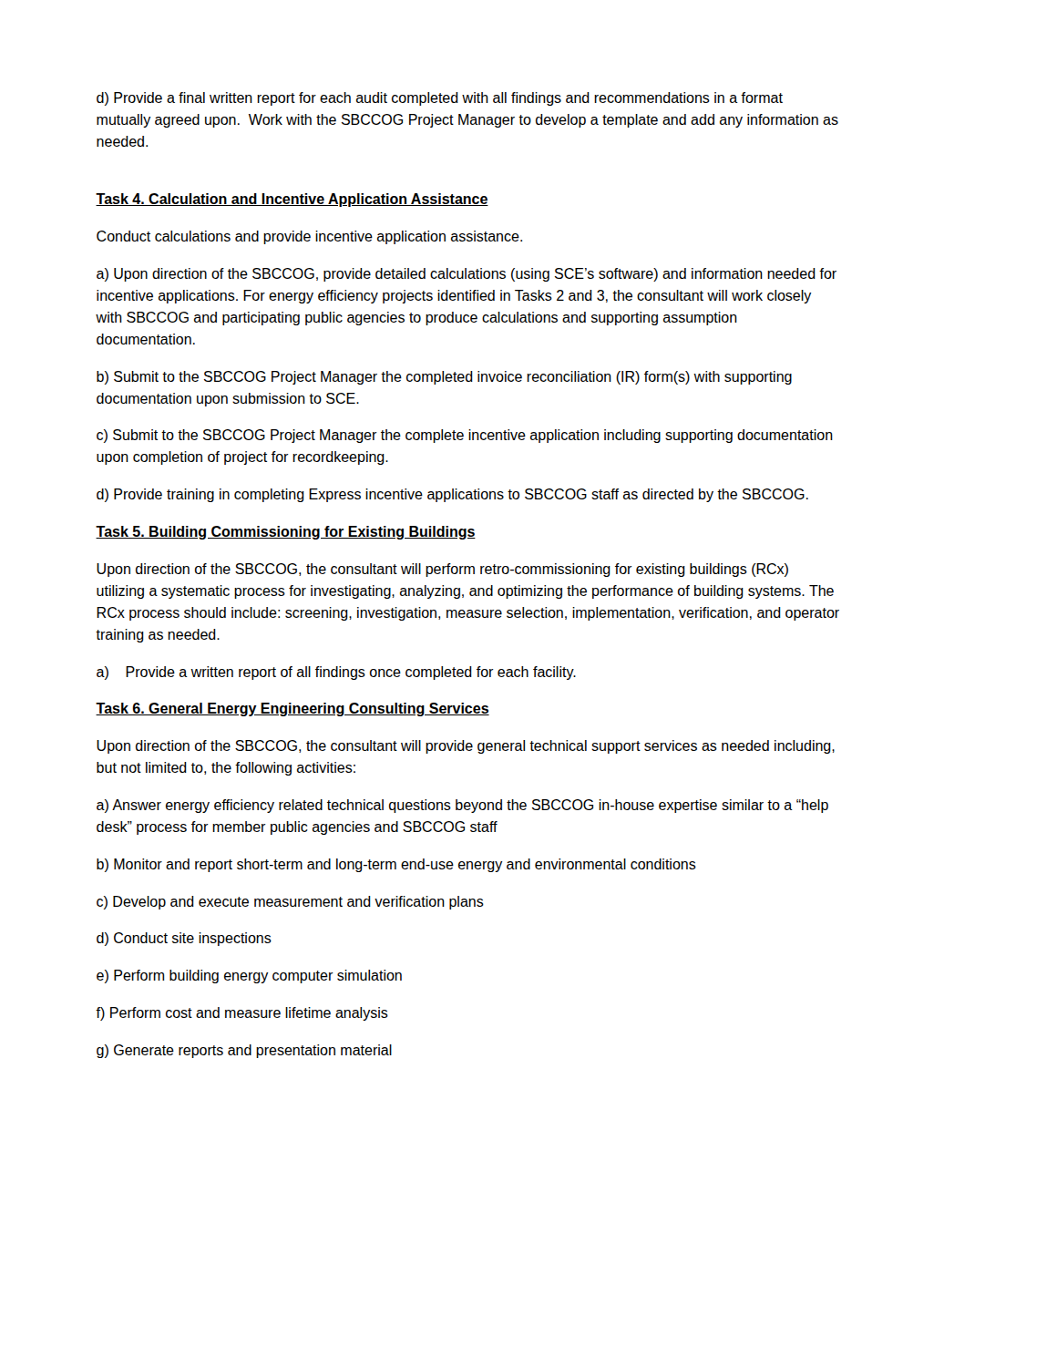d) Provide a final written report for each audit completed with all findings and recommendations in a format mutually agreed upon. Work with the SBCCOG Project Manager to develop a template and add any information as needed.
Task 4. Calculation and Incentive Application Assistance
Conduct calculations and provide incentive application assistance.
a) Upon direction of the SBCCOG, provide detailed calculations (using SCE’s software) and information needed for incentive applications. For energy efficiency projects identified in Tasks 2 and 3, the consultant will work closely with SBCCOG and participating public agencies to produce calculations and supporting assumption documentation.
b) Submit to the SBCCOG Project Manager the completed invoice reconciliation (IR) form(s) with supporting documentation upon submission to SCE.
c) Submit to the SBCCOG Project Manager the complete incentive application including supporting documentation upon completion of project for recordkeeping.
d) Provide training in completing Express incentive applications to SBCCOG staff as directed by the SBCCOG.
Task 5. Building Commissioning for Existing Buildings
Upon direction of the SBCCOG, the consultant will perform retro-commissioning for existing buildings (RCx) utilizing a systematic process for investigating, analyzing, and optimizing the performance of building systems. The RCx process should include: screening, investigation, measure selection, implementation, verification, and operator training as needed.
a) Provide a written report of all findings once completed for each facility.
Task 6. General Energy Engineering Consulting Services
Upon direction of the SBCCOG, the consultant will provide general technical support services as needed including, but not limited to, the following activities:
a) Answer energy efficiency related technical questions beyond the SBCCOG in-house expertise similar to a “help desk” process for member public agencies and SBCCOG staff
b) Monitor and report short-term and long-term end-use energy and environmental conditions
c) Develop and execute measurement and verification plans
d) Conduct site inspections
e) Perform building energy computer simulation
f) Perform cost and measure lifetime analysis
g) Generate reports and presentation material